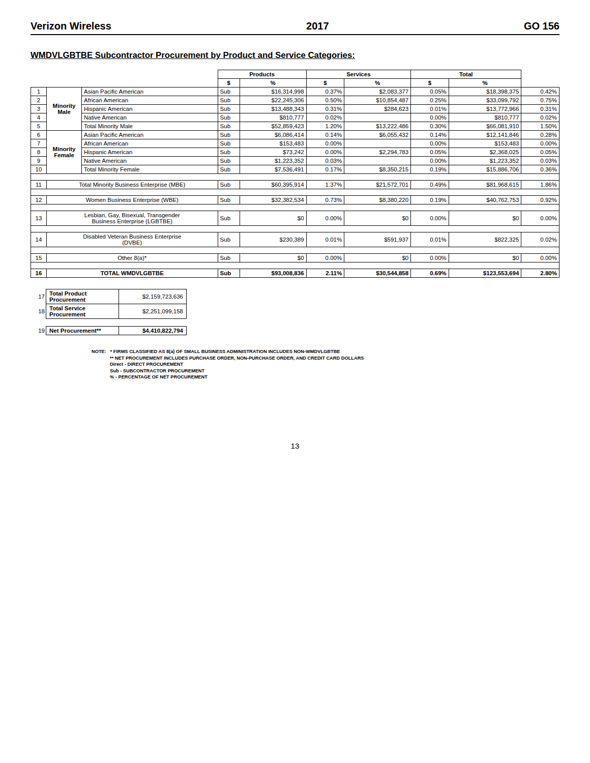Verizon Wireless
2017
GO 156
WMDVLGBTBE Subcontractor Procurement by Product and Service Categories:
| | | | Products | Services | Total |
| --- | --- | --- | --- | --- | --- |
| | | | $ | % | $ | % | $ | % |
| 1 | Minority Male | Asian Pacific American | Sub | $16,314,998 | 0.37% | $2,083,377 | 0.05% | $18,398,375 | 0.42% |
| 2 | African American | Sub | $22,245,306 | 0.50% | $10,854,487 | 0.25% | $33,099,792 | 0.75% |
| 3 | Hispanic American | Sub | $13,488,343 | 0.31% | $284,623 | 0.01% | $13,772,966 | 0.31% |
| 4 | Native American | Sub | $810,777 | 0.02% | | 0.00% | $810,777 | 0.02% |
| 5 | Total Minority Male | Sub | $52,859,423 | 1.20% | $13,222,486 | 0.30% | $66,081,910 | 1.50% |
| 6 | Minority Female | Asian Pacific American | Sub | $6,086,414 | 0.14% | $6,055,432 | 0.14% | $12,141,846 | 0.28% |
| 7 | African American | Sub | $153,483 | 0.00% | | 0.00% | $153,483 | 0.00% |
| 8 | Hispanic American | Sub | $73,242 | 0.00% | $2,294,783 | 0.05% | $2,368,025 | 0.05% |
| 9 | Native American | Sub | $1,223,352 | 0.03% | | 0.00% | $1,223,352 | 0.03% |
| 10 | Total Minority Female | Sub | $7,536,491 | 0.17% | $8,350,215 | 0.19% | $15,886,706 | 0.36% |
| 11 | Total Minority Business Enterprise (MBE) | Sub | $60,395,914 | 1.37% | $21,572,701 | 0.49% | $81,968,615 | 1.86% |
| 12 | Women Business Enterprise (WBE) | Sub | $32,382,534 | 0.73% | $8,380,220 | 0.19% | $40,762,753 | 0.92% |
| 13 | Lesbian, Gay, Bisexual, Transgender Business Enterprise (LGBTBE) | Sub | $0 | 0.00% | $0 | 0.00% | $0 | 0.00% |
| 14 | Disabled Veteran Business Enterprise (DVBE) | Sub | $230,389 | 0.01% | $591,937 | 0.01% | $822,325 | 0.02% |
| 15 | Other 8(a)* | Sub | $0 | 0.00% | $0 | 0.00% | $0 | 0.00% |
| 16 | TOTAL WMDVLGBTBE | Sub | $93,008,836 | 2.11% | $30,544,858 | 0.69% | $123,553,694 | 2.80% |
| 17 | Total Product Procurement | $2,159,723,636 |
| 18 | Total Service Procurement | $2,251,099,158 |
| 19 | Net Procurement** | $4,410,822,794 |
NOTE: * FIRMS CLASSIFIED AS 8(a) OF SMALL BUSINESS ADMINISTRATION INCLUDES NON-WMDVLGBTBE
** NET PROCUREMENT INCLUDES PURCHASE ORDER, NON-PURCHASE ORDER, AND CREDIT CARD DOLLARS
Direct - DIRECT PROCUREMENT
Sub - SUBCONTRACTOR PROCUREMENT
% - PERCENTAGE OF NET PROCUREMENT
13